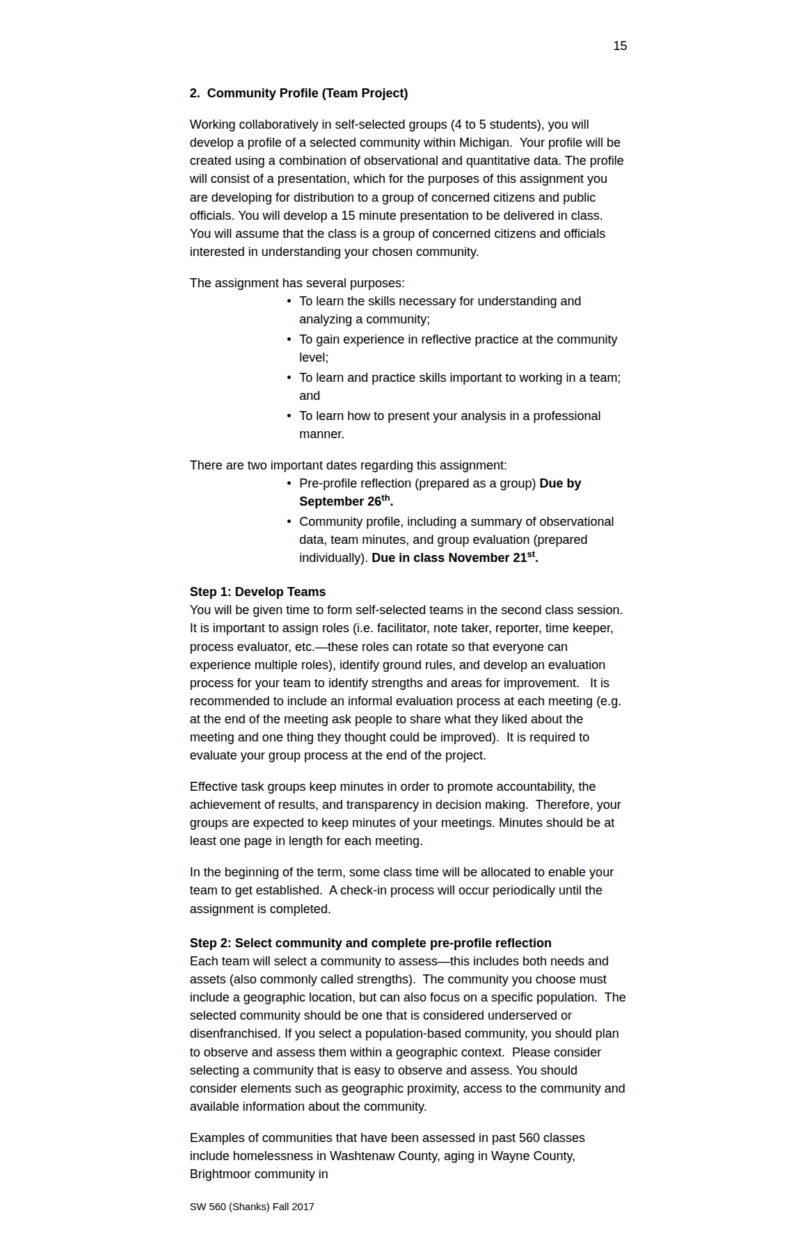15
2. Community Profile (Team Project)
Working collaboratively in self-selected groups (4 to 5 students), you will develop a profile of a selected community within Michigan. Your profile will be created using a combination of observational and quantitative data. The profile will consist of a presentation, which for the purposes of this assignment you are developing for distribution to a group of concerned citizens and public officials. You will develop a 15 minute presentation to be delivered in class. You will assume that the class is a group of concerned citizens and officials interested in understanding your chosen community.
The assignment has several purposes:
To learn the skills necessary for understanding and analyzing a community;
To gain experience in reflective practice at the community level;
To learn and practice skills important to working in a team; and
To learn how to present your analysis in a professional manner.
There are two important dates regarding this assignment:
Pre-profile reflection (prepared as a group) Due by September 26th.
Community profile, including a summary of observational data, team minutes, and group evaluation (prepared individually). Due in class November 21st.
Step 1: Develop Teams
You will be given time to form self-selected teams in the second class session. It is important to assign roles (i.e. facilitator, note taker, reporter, time keeper, process evaluator, etc.—these roles can rotate so that everyone can experience multiple roles), identify ground rules, and develop an evaluation process for your team to identify strengths and areas for improvement. It is recommended to include an informal evaluation process at each meeting (e.g. at the end of the meeting ask people to share what they liked about the meeting and one thing they thought could be improved). It is required to evaluate your group process at the end of the project.
Effective task groups keep minutes in order to promote accountability, the achievement of results, and transparency in decision making. Therefore, your groups are expected to keep minutes of your meetings. Minutes should be at least one page in length for each meeting.
In the beginning of the term, some class time will be allocated to enable your team to get established. A check-in process will occur periodically until the assignment is completed.
Step 2: Select community and complete pre-profile reflection
Each team will select a community to assess—this includes both needs and assets (also commonly called strengths). The community you choose must include a geographic location, but can also focus on a specific population. The selected community should be one that is considered underserved or disenfranchised. If you select a population-based community, you should plan to observe and assess them within a geographic context. Please consider selecting a community that is easy to observe and assess. You should consider elements such as geographic proximity, access to the community and available information about the community.
Examples of communities that have been assessed in past 560 classes include homelessness in Washtenaw County, aging in Wayne County, Brightmoor community in
SW 560 (Shanks) Fall 2017